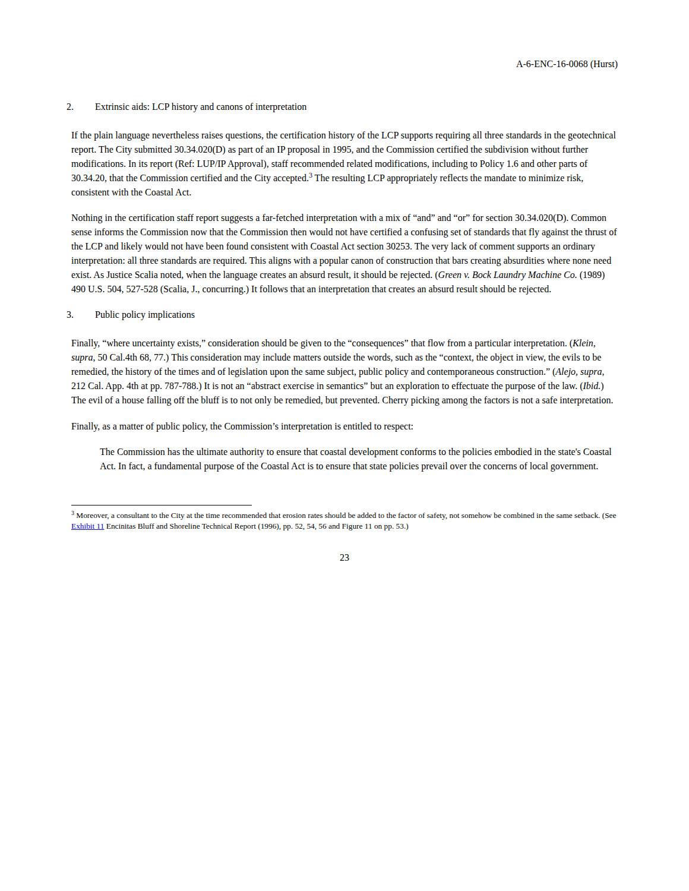A-6-ENC-16-0068 (Hurst)
2. Extrinsic aids: LCP history and canons of interpretation
If the plain language nevertheless raises questions, the certification history of the LCP supports requiring all three standards in the geotechnical report. The City submitted 30.34.020(D) as part of an IP proposal in 1995, and the Commission certified the subdivision without further modifications. In its report (Ref: LUP/IP Approval), staff recommended related modifications, including to Policy 1.6 and other parts of 30.34.20, that the Commission certified and the City accepted.3 The resulting LCP appropriately reflects the mandate to minimize risk, consistent with the Coastal Act.
Nothing in the certification staff report suggests a far-fetched interpretation with a mix of “and” and “or” for section 30.34.020(D). Common sense informs the Commission now that the Commission then would not have certified a confusing set of standards that fly against the thrust of the LCP and likely would not have been found consistent with Coastal Act section 30253. The very lack of comment supports an ordinary interpretation: all three standards are required. This aligns with a popular canon of construction that bars creating absurdities where none need exist. As Justice Scalia noted, when the language creates an absurd result, it should be rejected. (Green v. Bock Laundry Machine Co. (1989) 490 U.S. 504, 527-528 (Scalia, J., concurring.) It follows that an interpretation that creates an absurd result should be rejected.
3. Public policy implications
Finally, “where uncertainty exists,” consideration should be given to the “consequences” that flow from a particular interpretation. (Klein, supra, 50 Cal.4th 68, 77.) This consideration may include matters outside the words, such as the “context, the object in view, the evils to be remedied, the history of the times and of legislation upon the same subject, public policy and contemporaneous construction.” (Alejo, supra, 212 Cal. App. 4th at pp. 787-788.) It is not an “abstract exercise in semantics” but an exploration to effectuate the purpose of the law. (Ibid.) The evil of a house falling off the bluff is to not only be remedied, but prevented. Cherry picking among the factors is not a safe interpretation.
Finally, as a matter of public policy, the Commission’s interpretation is entitled to respect:
The Commission has the ultimate authority to ensure that coastal development conforms to the policies embodied in the state's Coastal Act. In fact, a fundamental purpose of the Coastal Act is to ensure that state policies prevail over the concerns of local government.
3 Moreover, a consultant to the City at the time recommended that erosion rates should be added to the factor of safety, not somehow be combined in the same setback. (See Exhibit 11 Encinitas Bluff and Shoreline Technical Report (1996), pp. 52, 54, 56 and Figure 11 on pp. 53.)
23